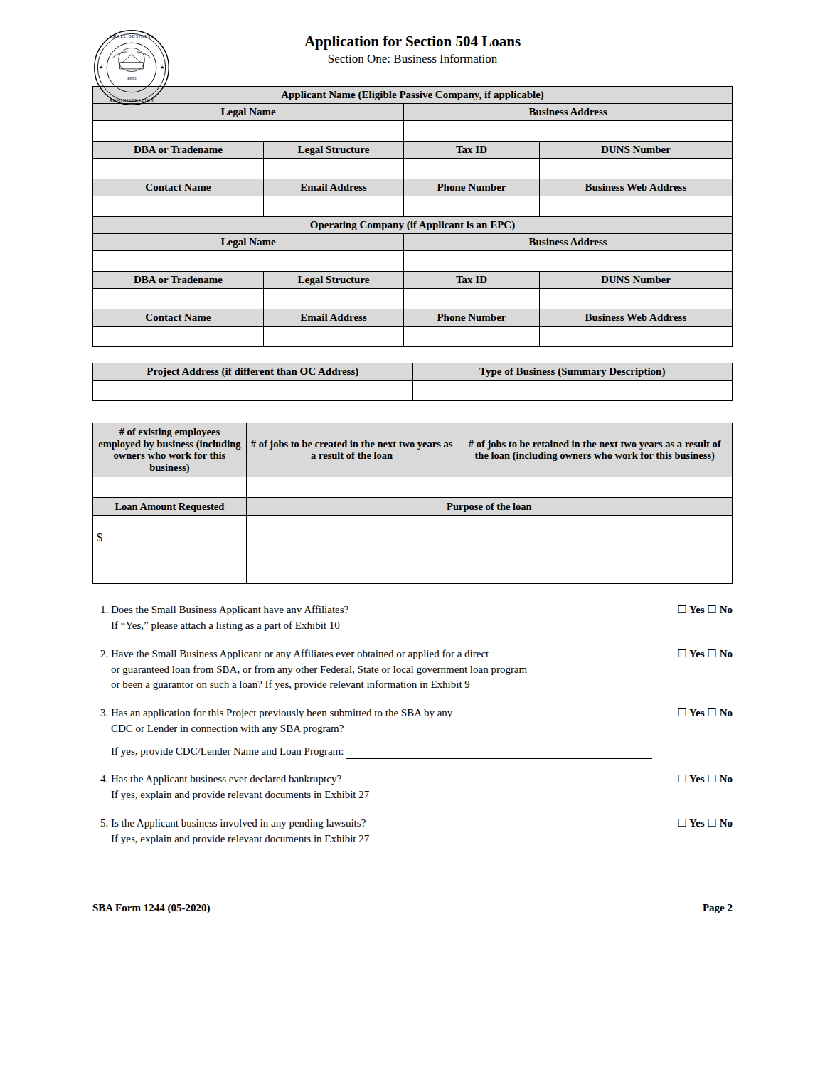1953 SMALL BUSINESS ADMINISTRATION ★ ★
Application for Section 504 Loans
Section One: Business Information
| Applicant Name (Eligible Passive Company, if applicable) |
| --- |
| Legal Name | Business Address |
| DBA or Tradename | Legal Structure | Tax ID | DUNS Number |
| Contact Name | Email Address | Phone Number | Business Web Address |
| Operating Company (if Applicant is an EPC) |
| Legal Name | Business Address |
| DBA or Tradename | Legal Structure | Tax ID | DUNS Number |
| Contact Name | Email Address | Phone Number | Business Web Address |
| Project Address (if different than OC Address) | Type of Business (Summary Description) |
| --- | --- |
| # of existing employees employed by business (including owners who work for this business) | # of jobs to be created in the next two years as a result of the loan | # of jobs to be retained in the next two years as a result of the loan (including owners who work for this business) |
| --- | --- | --- |
| Loan Amount Requested | Purpose of the loan |
| $ | |
☐ Yes ☐ No Does the Small Business Applicant have any Affiliates? If “Yes,” please attach a listing as a part of Exhibit 10
☐ Yes ☐ No Have the Small Business Applicant or any Affiliates ever obtained or applied for a direct or guaranteed loan from SBA, or from any other Federal, State or local government loan program or been a guarantor on such a loan? If yes, provide relevant information in Exhibit 9
☐ Yes ☐ No Has an application for this Project previously been submitted to the SBA by any CDC or Lender in connection with any SBA program? If yes, provide CDC/Lender Name and Loan Program:
☐ Yes ☐ No Has the Applicant business ever declared bankruptcy? If yes, explain and provide relevant documents in Exhibit 27
☐ Yes ☐ No Is the Applicant business involved in any pending lawsuits? If yes, explain and provide relevant documents in Exhibit 27
SBA Form 1244 (05-2020) Page 2